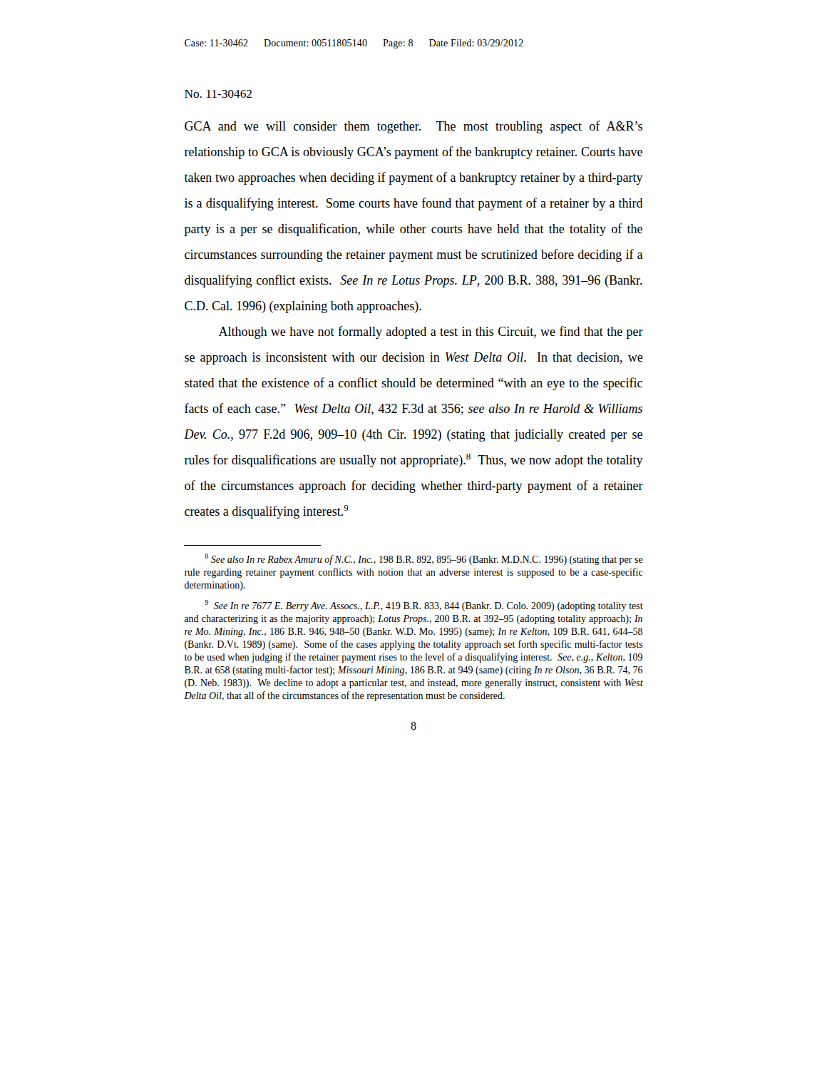Case: 11-30462 Document: 00511805140 Page: 8 Date Filed: 03/29/2012
No. 11-30462
GCA and we will consider them together. The most troubling aspect of A&R’s relationship to GCA is obviously GCA’s payment of the bankruptcy retainer. Courts have taken two approaches when deciding if payment of a bankruptcy retainer by a third-party is a disqualifying interest. Some courts have found that payment of a retainer by a third party is a per se disqualification, while other courts have held that the totality of the circumstances surrounding the retainer payment must be scrutinized before deciding if a disqualifying conflict exists. See In re Lotus Props. LP, 200 B.R. 388, 391–96 (Bankr. C.D. Cal. 1996) (explaining both approaches).
Although we have not formally adopted a test in this Circuit, we find that the per se approach is inconsistent with our decision in West Delta Oil. In that decision, we stated that the existence of a conflict should be determined “with an eye to the specific facts of each case.” West Delta Oil, 432 F.3d at 356; see also In re Harold & Williams Dev. Co., 977 F.2d 906, 909–10 (4th Cir. 1992) (stating that judicially created per se rules for disqualifications are usually not appropriate).8 Thus, we now adopt the totality of the circumstances approach for deciding whether third-party payment of a retainer creates a disqualifying interest.9
8 See also In re Rabex Amuru of N.C., Inc., 198 B.R. 892, 895–96 (Bankr. M.D.N.C. 1996) (stating that per se rule regarding retainer payment conflicts with notion that an adverse interest is supposed to be a case-specific determination).
9 See In re 7677 E. Berry Ave. Assocs., L.P., 419 B.R. 833, 844 (Bankr. D. Colo. 2009) (adopting totality test and characterizing it as the majority approach); Lotus Props., 200 B.R. at 392–95 (adopting totality approach); In re Mo. Mining, Inc., 186 B.R. 946, 948–50 (Bankr. W.D. Mo. 1995) (same); In re Kelton, 109 B.R. 641, 644–58 (Bankr. D.Vt. 1989) (same). Some of the cases applying the totality approach set forth specific multi-factor tests to be used when judging if the retainer payment rises to the level of a disqualifying interest. See, e.g., Kelton, 109 B.R. at 658 (stating multi-factor test); Missouri Mining, 186 B.R. at 949 (same) (citing In re Olson, 36 B.R. 74, 76 (D. Neb. 1983)). We decline to adopt a particular test, and instead, more generally instruct, consistent with West Delta Oil, that all of the circumstances of the representation must be considered.
8